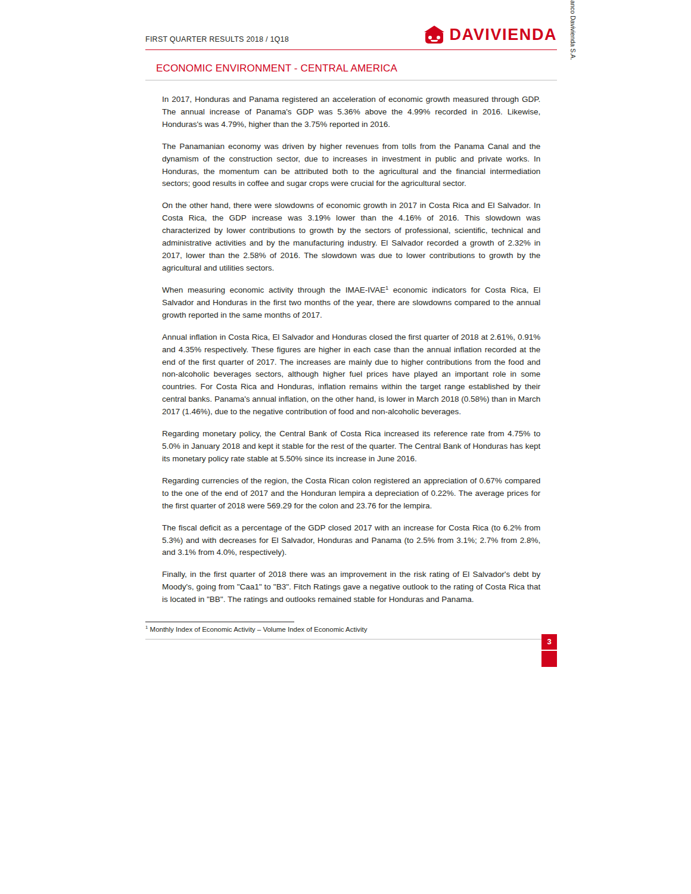FIRST QUARTER RESULTS 2018 / 1Q18
DAVIVIENDA
ECONOMIC ENVIRONMENT - CENTRAL AMERICA
In 2017, Honduras and Panama registered an acceleration of economic growth measured through GDP. The annual increase of Panama's GDP was 5.36% above the 4.99% recorded in 2016. Likewise, Honduras's was 4.79%, higher than the 3.75% reported in 2016.
The Panamanian economy was driven by higher revenues from tolls from the Panama Canal and the dynamism of the construction sector, due to increases in investment in public and private works. In Honduras, the momentum can be attributed both to the agricultural and the financial intermediation sectors; good results in coffee and sugar crops were crucial for the agricultural sector.
On the other hand, there were slowdowns of economic growth in 2017 in Costa Rica and El Salvador. In Costa Rica, the GDP increase was 3.19% lower than the 4.16% of 2016. This slowdown was characterized by lower contributions to growth by the sectors of professional, scientific, technical and administrative activities and by the manufacturing industry. El Salvador recorded a growth of 2.32% in 2017, lower than the 2.58% of 2016. The slowdown was due to lower contributions to growth by the agricultural and utilities sectors.
When measuring economic activity through the IMAE-IVAE1 economic indicators for Costa Rica, El Salvador and Honduras in the first two months of the year, there are slowdowns compared to the annual growth reported in the same months of 2017.
Annual inflation in Costa Rica, El Salvador and Honduras closed the first quarter of 2018 at 2.61%, 0.91% and 4.35% respectively. These figures are higher in each case than the annual inflation recorded at the end of the first quarter of 2017. The increases are mainly due to higher contributions from the food and non-alcoholic beverages sectors, although higher fuel prices have played an important role in some countries. For Costa Rica and Honduras, inflation remains within the target range established by their central banks. Panama's annual inflation, on the other hand, is lower in March 2018 (0.58%) than in March 2017 (1.46%), due to the negative contribution of food and non-alcoholic beverages.
Regarding monetary policy, the Central Bank of Costa Rica increased its reference rate from 4.75% to 5.0% in January 2018 and kept it stable for the rest of the quarter. The Central Bank of Honduras has kept its monetary policy rate stable at 5.50% since its increase in June 2016.
Regarding currencies of the region, the Costa Rican colon registered an appreciation of 0.67% compared to the one of the end of 2017 and the Honduran lempira a depreciation of 0.22%. The average prices for the first quarter of 2018 were 569.29 for the colon and 23.76 for the lempira.
The fiscal deficit as a percentage of the GDP closed 2017 with an increase for Costa Rica (to 6.2% from 5.3%) and with decreases for El Salvador, Honduras and Panama (to 2.5% from 3.1%; 2.7% from 2.8%, and 3.1% from 4.0%, respectively).
Finally, in the first quarter of 2018 there was an improvement in the risk rating of El Salvador's debt by Moody's, going from "Caa1" to "B3". Fitch Ratings gave a negative outlook to the rating of Costa Rica that is located in "BB". The ratings and outlooks remained stable for Honduras and Panama.
1 Monthly Index of Economic Activity – Volume Index of Economic Activity
Banco Davivienda S.A.
3